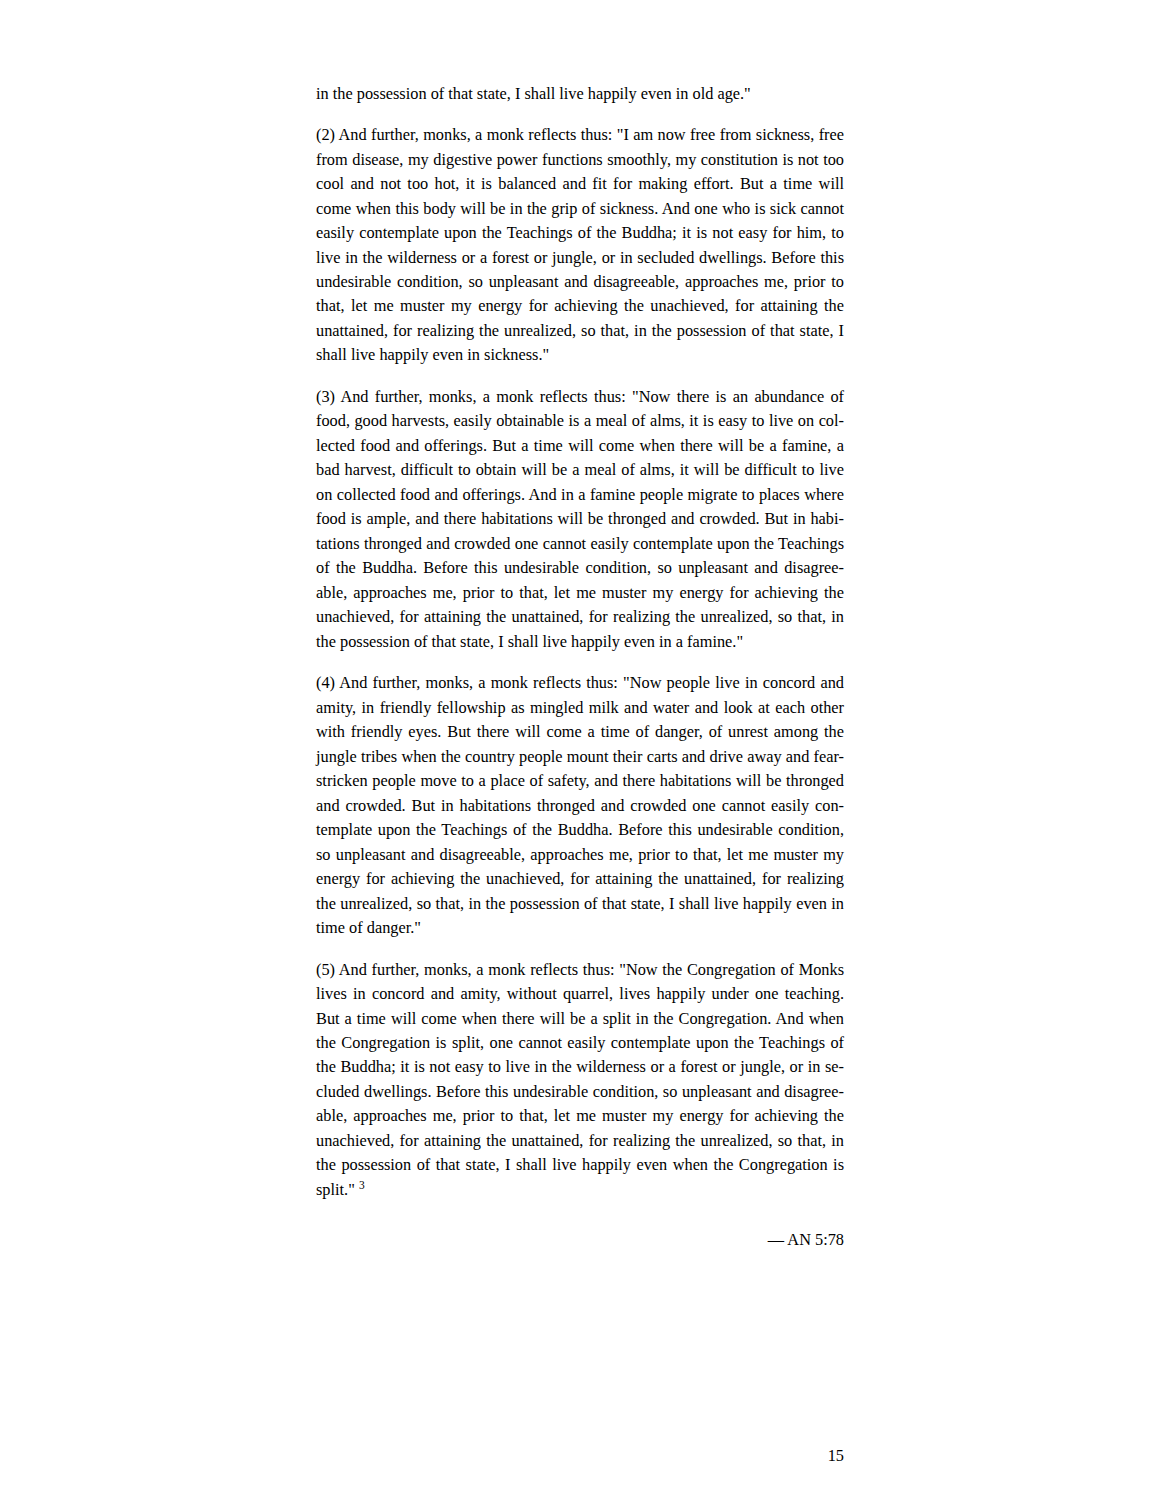in the possession of that state, I shall live happily even in old age."
(2) And further, monks, a monk reflects thus: "I am now free from sickness, free from disease, my digestive power functions smoothly, my constitution is not too cool and not too hot, it is balanced and fit for making effort. But a time will come when this body will be in the grip of sickness. And one who is sick cannot easily contemplate upon the Teachings of the Buddha; it is not easy for him, to live in the wilderness or a forest or jungle, or in secluded dwellings. Before this undesirable condition, so unpleasant and disagreeable, approaches me, prior to that, let me muster my energy for achieving the unachieved, for attaining the unattained, for realizing the unrealized, so that, in the possession of that state, I shall live happily even in sickness."
(3) And further, monks, a monk reflects thus: "Now there is an abundance of food, good harvests, easily obtainable is a meal of alms, it is easy to live on collected food and offerings. But a time will come when there will be a famine, a bad harvest, difficult to obtain will be a meal of alms, it will be difficult to live on collected food and offerings. And in a famine people migrate to places where food is ample, and there habitations will be thronged and crowded. But in habitations thronged and crowded one cannot easily contemplate upon the Teachings of the Buddha. Before this undesirable condition, so unpleasant and disagreeable, approaches me, prior to that, let me muster my energy for achieving the unachieved, for attaining the unattained, for realizing the unrealized, so that, in the possession of that state, I shall live happily even in a famine."
(4) And further, monks, a monk reflects thus: "Now people live in concord and amity, in friendly fellowship as mingled milk and water and look at each other with friendly eyes. But there will come a time of danger, of unrest among the jungle tribes when the country people mount their carts and drive away and fear-stricken people move to a place of safety, and there habitations will be thronged and crowded. But in habitations thronged and crowded one cannot easily contemplate upon the Teachings of the Buddha. Before this undesirable condition, so unpleasant and disagreeable, approaches me, prior to that, let me muster my energy for achieving the unachieved, for attaining the unattained, for realizing the unrealized, so that, in the possession of that state, I shall live happily even in time of danger."
(5) And further, monks, a monk reflects thus: "Now the Congregation of Monks lives in concord and amity, without quarrel, lives happily under one teaching. But a time will come when there will be a split in the Congregation. And when the Congregation is split, one cannot easily contemplate upon the Teachings of the Buddha; it is not easy to live in the wilderness or a forest or jungle, or in secluded dwellings. Before this undesirable condition, so unpleasant and disagreeable, approaches me, prior to that, let me muster my energy for achieving the unachieved, for attaining the unattained, for realizing the unrealized, so that, in the possession of that state, I shall live happily even when the Congregation is split." 3
— AN 5:78
15